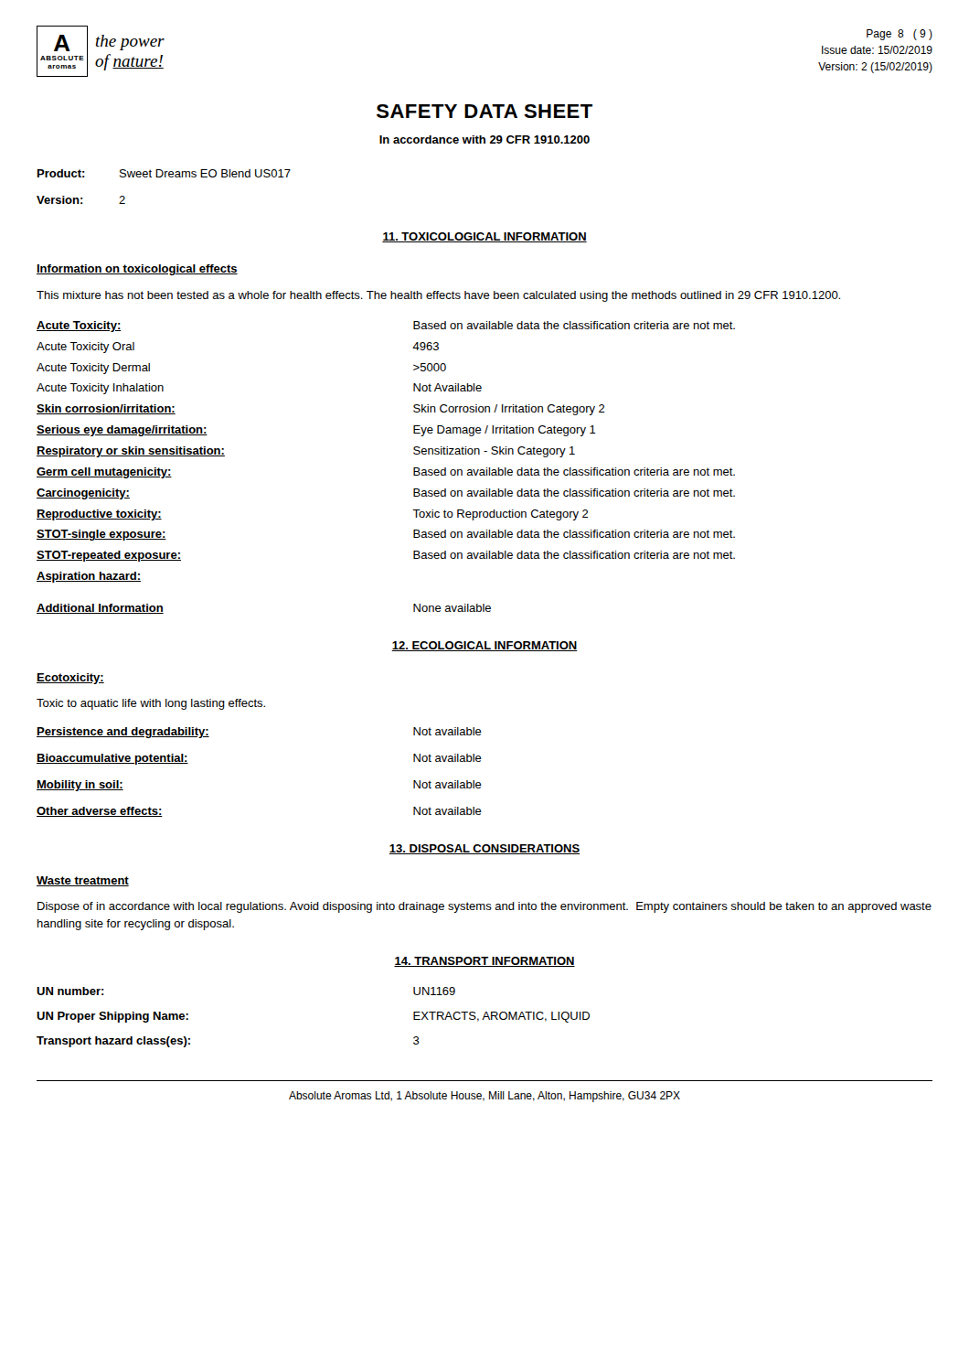A
ABSOLUTE
aromas
the power
of nature!
Page 8 ( 9 )
Issue date: 15/02/2019
Version: 2 (15/02/2019)
SAFETY DATA SHEET
In accordance with 29 CFR 1910.1200
Product:
Sweet Dreams EO Blend US017
Version:
2
11. TOXICOLOGICAL INFORMATION
Information on toxicological effects
This mixture has not been tested as a whole for health effects. The health effects have been calculated using the methods outlined in 29 CFR 1910.1200.
| Acute Toxicity: | Based on available data the classification criteria are not met. |
| Acute Toxicity Oral | 4963 |
| Acute Toxicity Dermal | >5000 |
| Acute Toxicity Inhalation | Not Available |
| Skin corrosion/irritation: | Skin Corrosion / Irritation Category 2 |
| Serious eye damage/irritation: | Eye Damage / Irritation Category 1 |
| Respiratory or skin sensitisation: | Sensitization - Skin Category 1 |
| Germ cell mutagenicity: | Based on available data the classification criteria are not met. |
| Carcinogenicity: | Based on available data the classification criteria are not met. |
| Reproductive toxicity: | Toxic to Reproduction Category 2 |
| STOT-single exposure: | Based on available data the classification criteria are not met. |
| STOT-repeated exposure: | Based on available data the classification criteria are not met. |
| Aspiration hazard: | |
Additional Information
None available
12. ECOLOGICAL INFORMATION
Ecotoxicity:
Toxic to aquatic life with long lasting effects.
Persistence and degradability:
Not available
Bioaccumulative potential:
Not available
Mobility in soil:
Not available
Other adverse effects:
Not available
13. DISPOSAL CONSIDERATIONS
Waste treatment
Dispose of in accordance with local regulations. Avoid disposing into drainage systems and into the environment. Empty containers should be taken to an approved waste handling site for recycling or disposal.
14. TRANSPORT INFORMATION
UN number:
UN1169
UN Proper Shipping Name:
EXTRACTS, AROMATIC, LIQUID
Transport hazard class(es):
3
Absolute Aromas Ltd, 1 Absolute House, Mill Lane, Alton, Hampshire, GU34 2PX